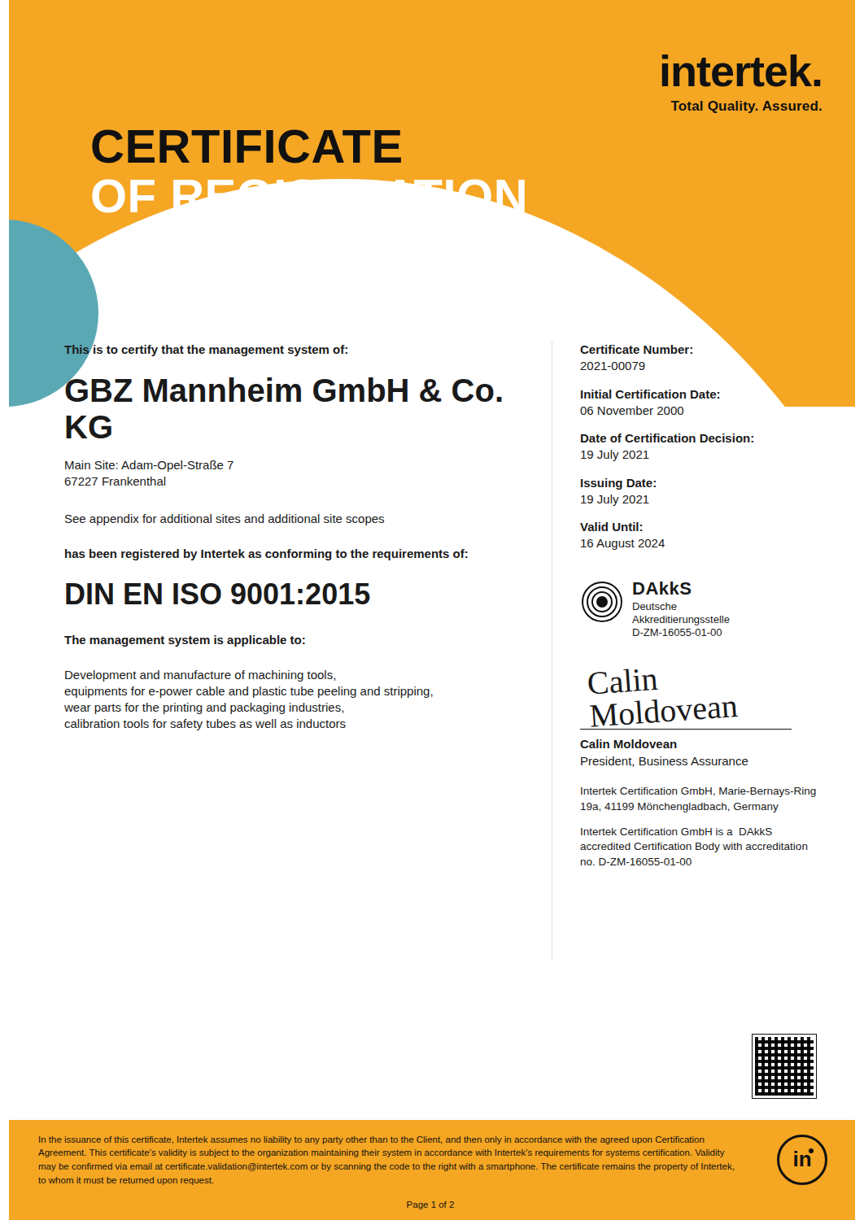intertek.
Total Quality. Assured.
CERTIFICATE OF REGISTRATION
This is to certify that the management system of:
GBZ Mannheim GmbH & Co. KG
Main Site: Adam-Opel-Straße 7
67227 Frankenthal
See appendix for additional sites and additional site scopes
has been registered by Intertek as conforming to the requirements of:
DIN EN ISO 9001:2015
The management system is applicable to:
Development and manufacture of machining tools,
equipments for e-power cable and plastic tube peeling and stripping,
wear parts for the printing and packaging industries,
calibration tools for safety tubes as well as inductors
Certificate Number:
2021-00079
Initial Certification Date:
06 November 2000
Date of Certification Decision:
19 July 2021
Issuing Date:
19 July 2021
Valid Until:
16 August 2024
DAkkS
Deutsche
Akkreditierungsstelle
D-ZM-16055-01-00
Calin Moldovean
Calin Moldovean
President, Business Assurance
Intertek Certification GmbH, Marie-Bernays-Ring 19a, 41199 Mönchengladbach, Germany
Intertek Certification GmbH is a DAkkS accredited Certification Body with accreditation no. D-ZM-16055-01-00
in
In the issuance of this certificate, Intertek assumes no liability to any party other than to the Client, and then only in accordance with the agreed upon Certification Agreement. This certificate’s validity is subject to the organization maintaining their system in accordance with Intertek’s requirements for systems certification. Validity may be confirmed via email at certificate.validation@intertek.com or by scanning the code to the right with a smartphone. The certificate remains the property of Intertek, to whom it must be returned upon request.
Page 1 of 2